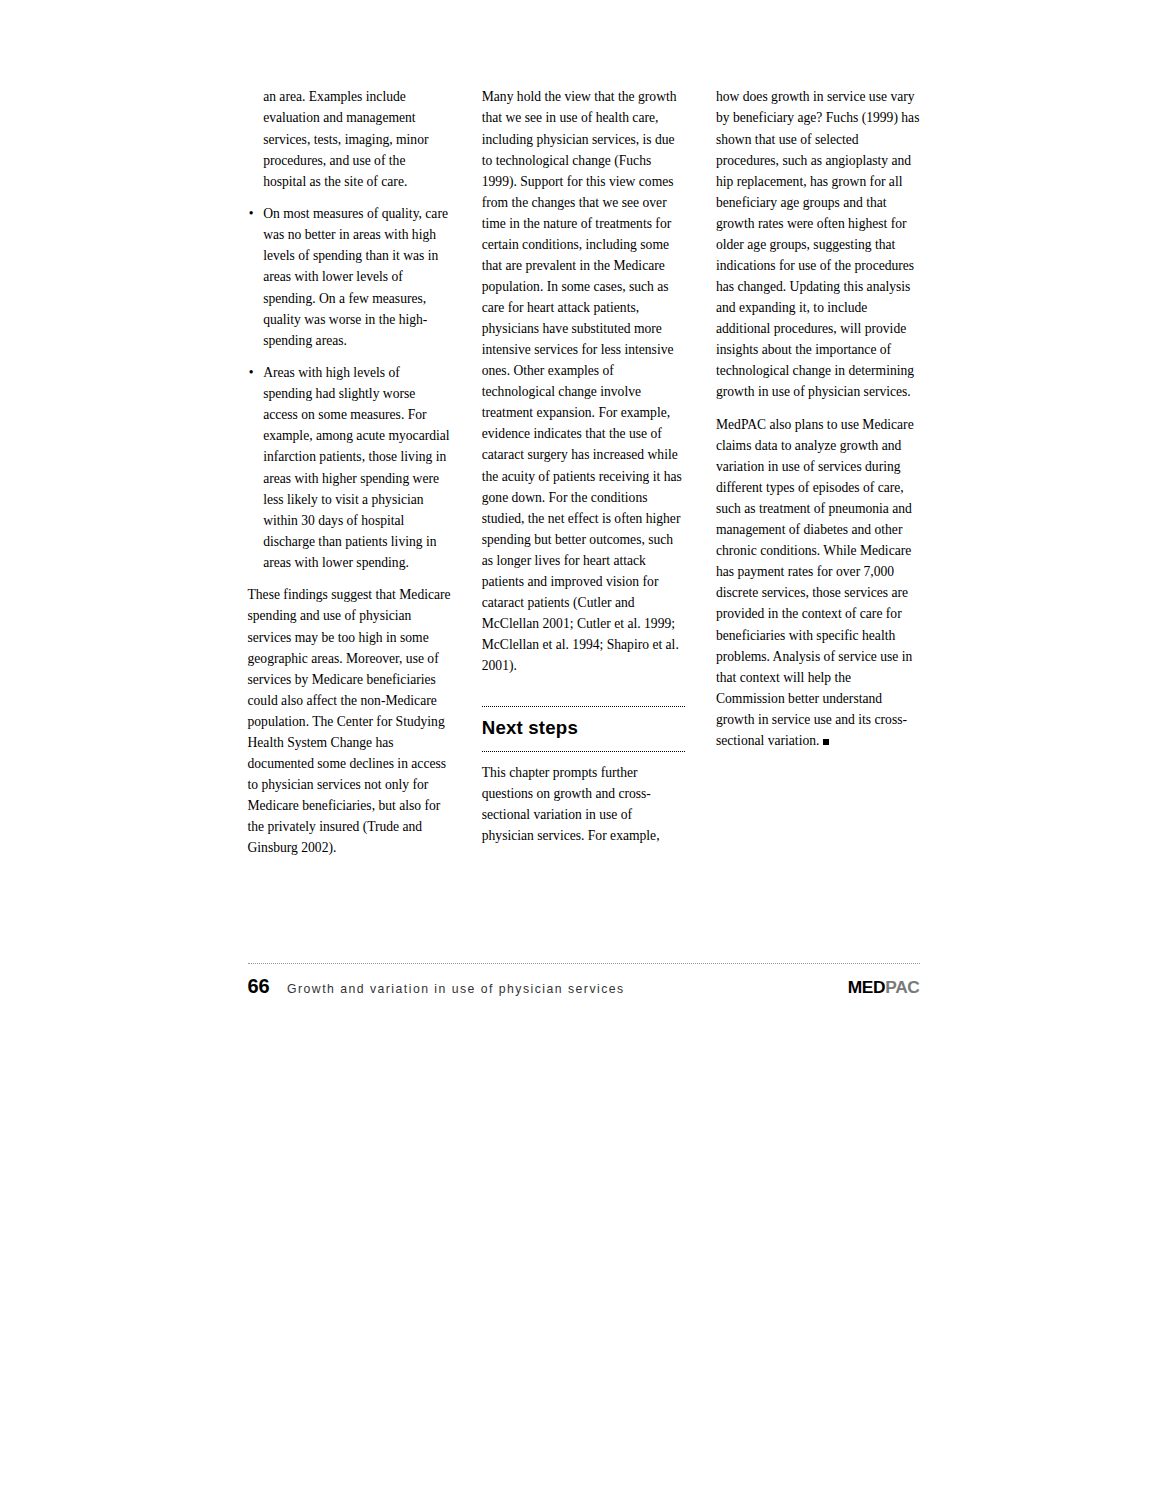an area. Examples include evaluation and management services, tests, imaging, minor procedures, and use of the hospital as the site of care.
On most measures of quality, care was no better in areas with high levels of spending than it was in areas with lower levels of spending. On a few measures, quality was worse in the high-spending areas.
Areas with high levels of spending had slightly worse access on some measures. For example, among acute myocardial infarction patients, those living in areas with higher spending were less likely to visit a physician within 30 days of hospital discharge than patients living in areas with lower spending.
These findings suggest that Medicare spending and use of physician services may be too high in some geographic areas. Moreover, use of services by Medicare beneficiaries could also affect the non-Medicare population. The Center for Studying Health System Change has documented some declines in access to physician services not only for Medicare beneficiaries, but also for the privately insured (Trude and Ginsburg 2002).
Many hold the view that the growth that we see in use of health care, including physician services, is due to technological change (Fuchs 1999). Support for this view comes from the changes that we see over time in the nature of treatments for certain conditions, including some that are prevalent in the Medicare population. In some cases, such as care for heart attack patients, physicians have substituted more intensive services for less intensive ones. Other examples of technological change involve treatment expansion. For example, evidence indicates that the use of cataract surgery has increased while the acuity of patients receiving it has gone down. For the conditions studied, the net effect is often higher spending but better outcomes, such as longer lives for heart attack patients and improved vision for cataract patients (Cutler and McClellan 2001; Cutler et al. 1999; McClellan et al. 1994; Shapiro et al. 2001).
Next steps
This chapter prompts further questions on growth and cross-sectional variation in use of physician services. For example,
how does growth in service use vary by beneficiary age? Fuchs (1999) has shown that use of selected procedures, such as angioplasty and hip replacement, has grown for all beneficiary age groups and that growth rates were often highest for older age groups, suggesting that indications for use of the procedures has changed. Updating this analysis and expanding it, to include additional procedures, will provide insights about the importance of technological change in determining growth in use of physician services.
MedPAC also plans to use Medicare claims data to analyze growth and variation in use of services during different types of episodes of care, such as treatment of pneumonia and management of diabetes and other chronic conditions. While Medicare has payment rates for over 7,000 discrete services, those services are provided in the context of care for beneficiaries with specific health problems. Analysis of service use in that context will help the Commission better understand growth in service use and its cross-sectional variation.
66 Growth and variation in use of physician services
MEDPAC